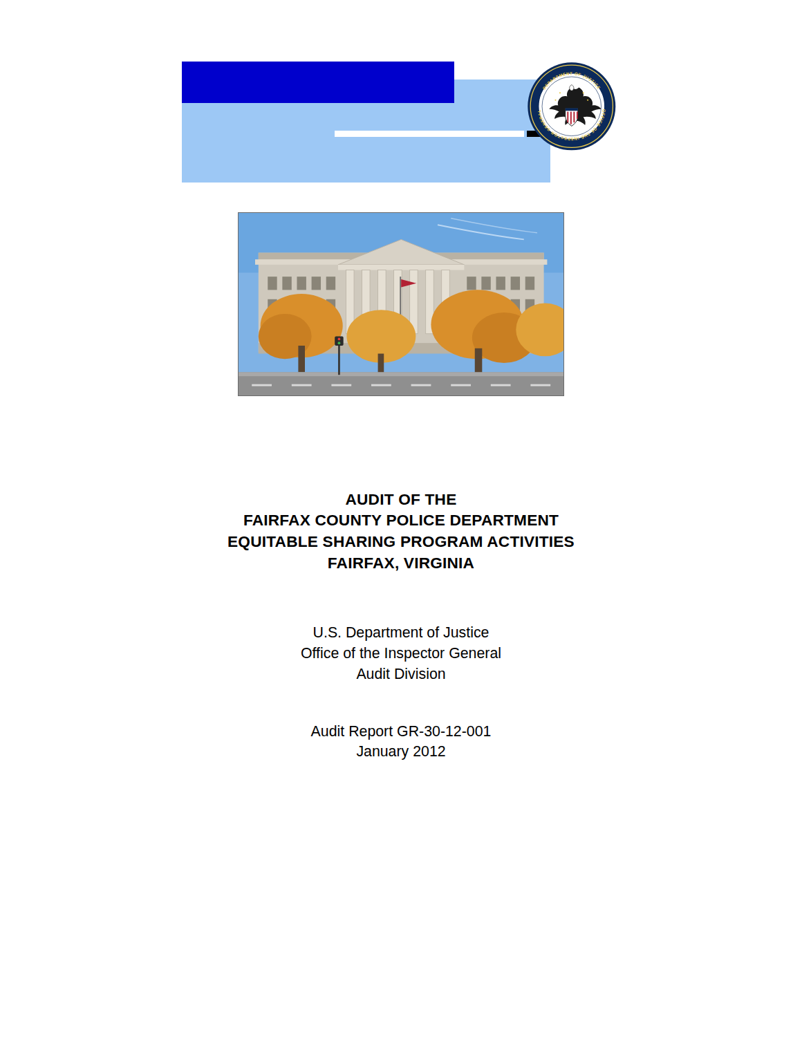DEPARTMENT OF JUSTICE OFFICE OF THE INSPECTOR GENERAL
AUDIT OF THE
FAIRFAX COUNTY POLICE DEPARTMENT
EQUITABLE SHARING PROGRAM ACTIVITIES
FAIRFAX, VIRGINIA
U.S. Department of Justice
Office of the Inspector General
Audit Division
Audit Report GR-30-12-001
January 2012